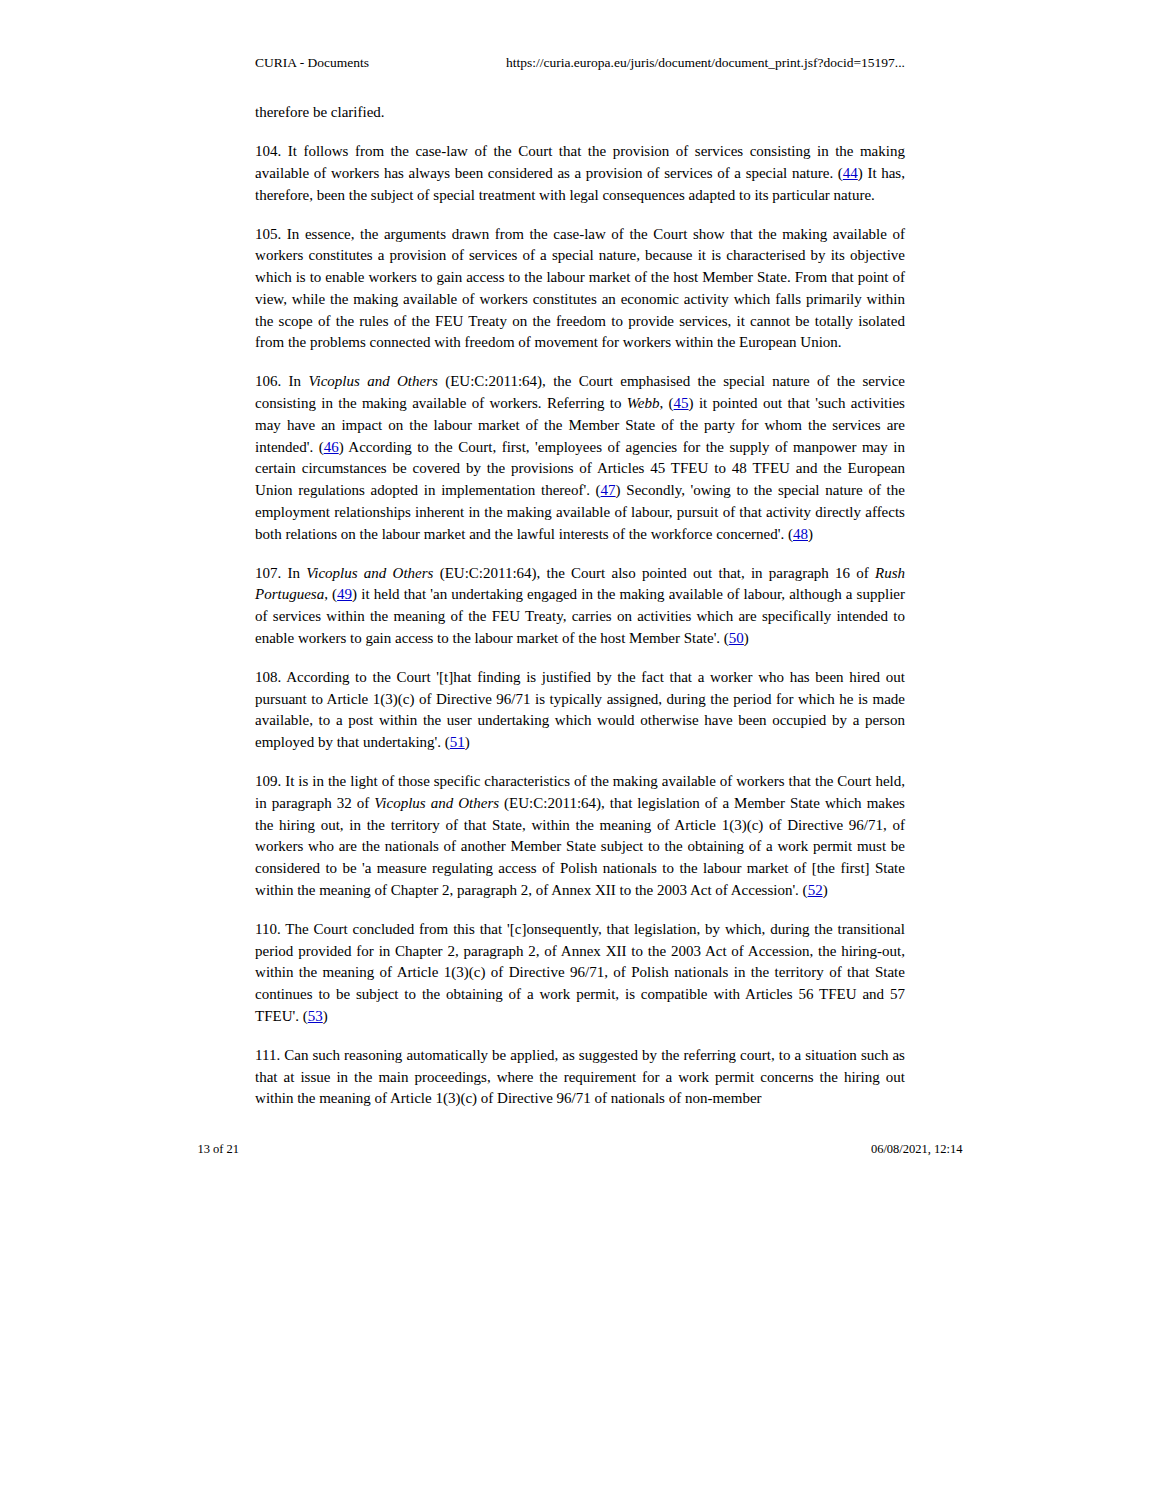CURIA - Documents
https://curia.europa.eu/juris/document/document_print.jsf?docid=15197...
therefore be clarified.
104. It follows from the case-law of the Court that the provision of services consisting in the making available of workers has always been considered as a provision of services of a special nature. (44) It has, therefore, been the subject of special treatment with legal consequences adapted to its particular nature.
105. In essence, the arguments drawn from the case-law of the Court show that the making available of workers constitutes a provision of services of a special nature, because it is characterised by its objective which is to enable workers to gain access to the labour market of the host Member State. From that point of view, while the making available of workers constitutes an economic activity which falls primarily within the scope of the rules of the FEU Treaty on the freedom to provide services, it cannot be totally isolated from the problems connected with freedom of movement for workers within the European Union.
106. In Vicoplus and Others (EU:C:2011:64), the Court emphasised the special nature of the service consisting in the making available of workers. Referring to Webb, (45) it pointed out that 'such activities may have an impact on the labour market of the Member State of the party for whom the services are intended'. (46) According to the Court, first, 'employees of agencies for the supply of manpower may in certain circumstances be covered by the provisions of Articles 45 TFEU to 48 TFEU and the European Union regulations adopted in implementation thereof'. (47) Secondly, 'owing to the special nature of the employment relationships inherent in the making available of labour, pursuit of that activity directly affects both relations on the labour market and the lawful interests of the workforce concerned'. (48)
107. In Vicoplus and Others (EU:C:2011:64), the Court also pointed out that, in paragraph 16 of Rush Portuguesa, (49) it held that 'an undertaking engaged in the making available of labour, although a supplier of services within the meaning of the FEU Treaty, carries on activities which are specifically intended to enable workers to gain access to the labour market of the host Member State'. (50)
108. According to the Court '[t]hat finding is justified by the fact that a worker who has been hired out pursuant to Article 1(3)(c) of Directive 96/71 is typically assigned, during the period for which he is made available, to a post within the user undertaking which would otherwise have been occupied by a person employed by that undertaking'. (51)
109. It is in the light of those specific characteristics of the making available of workers that the Court held, in paragraph 32 of Vicoplus and Others (EU:C:2011:64), that legislation of a Member State which makes the hiring out, in the territory of that State, within the meaning of Article 1(3)(c) of Directive 96/71, of workers who are the nationals of another Member State subject to the obtaining of a work permit must be considered to be 'a measure regulating access of Polish nationals to the labour market of [the first] State within the meaning of Chapter 2, paragraph 2, of Annex XII to the 2003 Act of Accession'. (52)
110. The Court concluded from this that '[c]onsequently, that legislation, by which, during the transitional period provided for in Chapter 2, paragraph 2, of Annex XII to the 2003 Act of Accession, the hiring-out, within the meaning of Article 1(3)(c) of Directive 96/71, of Polish nationals in the territory of that State continues to be subject to the obtaining of a work permit, is compatible with Articles 56 TFEU and 57 TFEU'. (53)
111. Can such reasoning automatically be applied, as suggested by the referring court, to a situation such as that at issue in the main proceedings, where the requirement for a work permit concerns the hiring out within the meaning of Article 1(3)(c) of Directive 96/71 of nationals of non-member
13 of 21
06/08/2021, 12:14